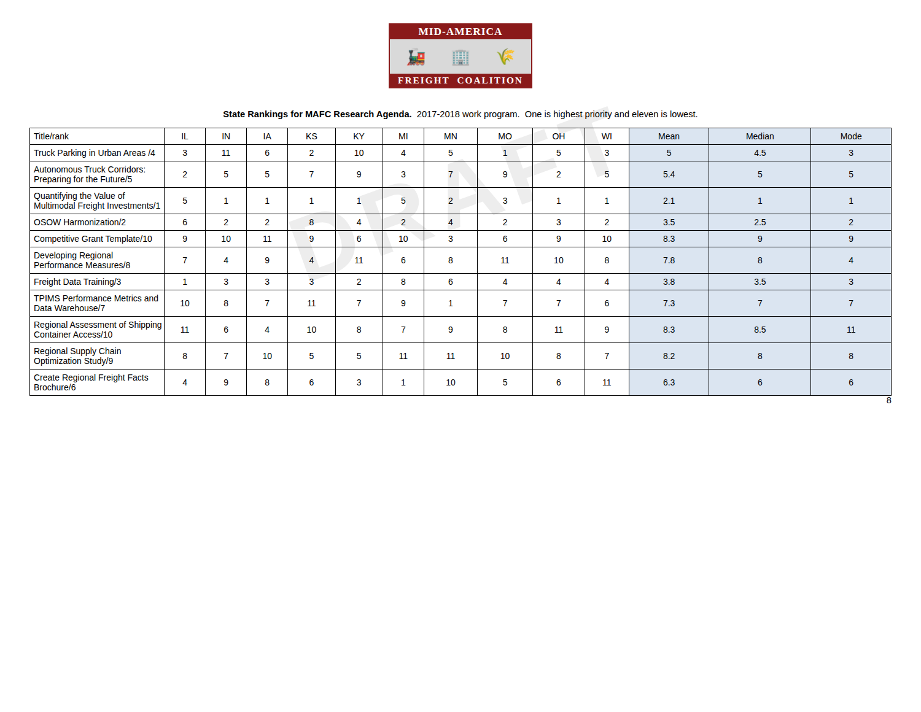DRAFT
MID-AMERICA
🚂🏢🌾
FREIGHT COALITION
State Rankings for MAFC Research Agenda. 2017-2018 work program. One is highest priority and eleven is lowest.
| Title/rank | IL | IN | IA | KS | KY | MI | MN | MO | OH | WI | Mean | Median | Mode |
| --- | --- | --- | --- | --- | --- | --- | --- | --- | --- | --- | --- | --- | --- |
| Truck Parking in Urban Areas /4 | 3 | 11 | 6 | 2 | 10 | 4 | 5 | 1 | 5 | 3 | 5 | 4.5 | 3 |
| Autonomous Truck Corridors: Preparing for the Future/5 | 2 | 5 | 5 | 7 | 9 | 3 | 7 | 9 | 2 | 5 | 5.4 | 5 | 5 |
| Quantifying the Value of Multimodal Freight Investments/1 | 5 | 1 | 1 | 1 | 1 | 5 | 2 | 3 | 1 | 1 | 2.1 | 1 | 1 |
| OSOW Harmonization/2 | 6 | 2 | 2 | 8 | 4 | 2 | 4 | 2 | 3 | 2 | 3.5 | 2.5 | 2 |
| Competitive Grant Template/10 | 9 | 10 | 11 | 9 | 6 | 10 | 3 | 6 | 9 | 10 | 8.3 | 9 | 9 |
| Developing Regional Performance Measures/8 | 7 | 4 | 9 | 4 | 11 | 6 | 8 | 11 | 10 | 8 | 7.8 | 8 | 4 |
| Freight Data Training/3 | 1 | 3 | 3 | 3 | 2 | 8 | 6 | 4 | 4 | 4 | 3.8 | 3.5 | 3 |
| TPIMS Performance Metrics and Data Warehouse/7 | 10 | 8 | 7 | 11 | 7 | 9 | 1 | 7 | 7 | 6 | 7.3 | 7 | 7 |
| Regional Assessment of Shipping Container Access/10 | 11 | 6 | 4 | 10 | 8 | 7 | 9 | 8 | 11 | 9 | 8.3 | 8.5 | 11 |
| Regional Supply Chain Optimization Study/9 | 8 | 7 | 10 | 5 | 5 | 11 | 11 | 10 | 8 | 7 | 8.2 | 8 | 8 |
| Create Regional Freight Facts Brochure/6 | 4 | 9 | 8 | 6 | 3 | 1 | 10 | 5 | 6 | 11 | 6.3 | 6 | 6 |
8